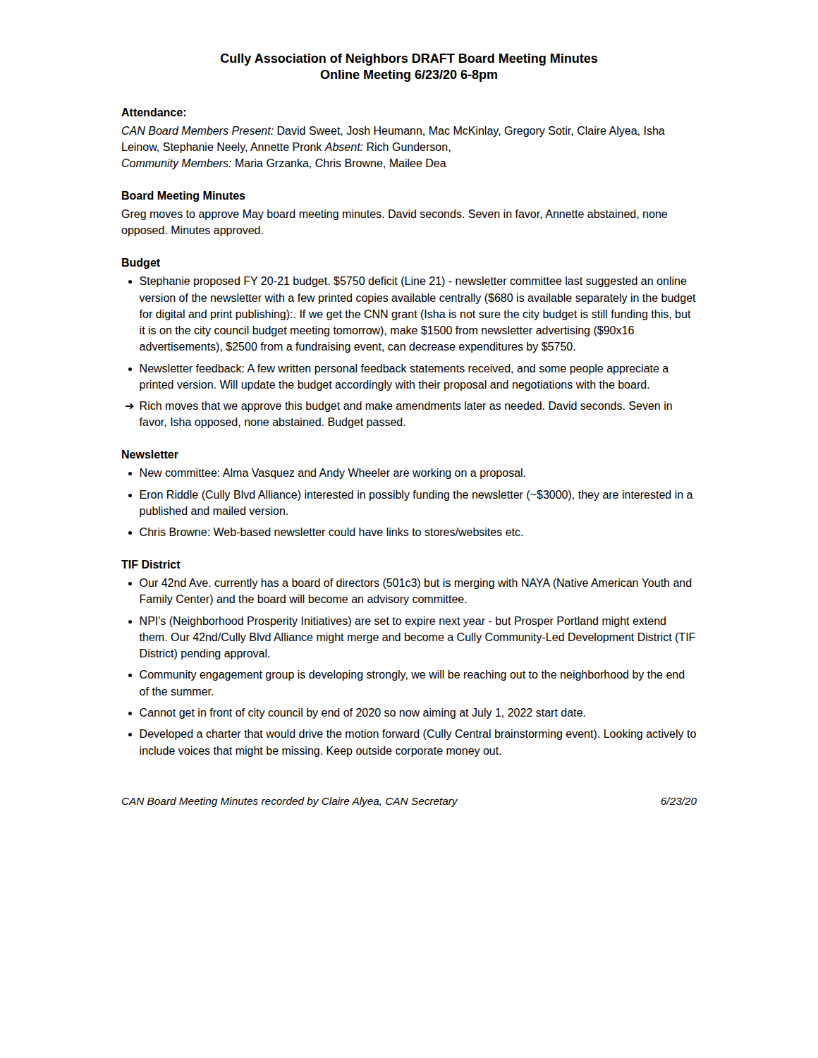Cully Association of Neighbors DRAFT Board Meeting Minutes
Online Meeting 6/23/20 6-8pm
Attendance:
CAN Board Members Present: David Sweet, Josh Heumann, Mac McKinlay, Gregory Sotir, Claire Alyea, Isha Leinow, Stephanie Neely, Annette Pronk Absent: Rich Gunderson,
Community Members: Maria Grzanka, Chris Browne, Mailee Dea
Board Meeting Minutes
Greg moves to approve May board meeting minutes. David seconds. Seven in favor, Annette abstained, none opposed. Minutes approved.
Budget
Stephanie proposed FY 20-21 budget. $5750 deficit (Line 21) - newsletter committee last suggested an online version of the newsletter with a few printed copies available centrally ($680 is available separately in the budget for digital and print publishing):. If we get the CNN grant (Isha is not sure the city budget is still funding this, but it is on the city council budget meeting tomorrow), make $1500 from newsletter advertising ($90x16 advertisements), $2500 from a fundraising event, can decrease expenditures by $5750.
Newsletter feedback: A few written personal feedback statements received, and some people appreciate a printed version. Will update the budget accordingly with their proposal and negotiations with the board.
Rich moves that we approve this budget and make amendments later as needed. David seconds. Seven in favor, Isha opposed, none abstained. Budget passed.
Newsletter
New committee: Alma Vasquez and Andy Wheeler are working on a proposal.
Eron Riddle (Cully Blvd Alliance) interested in possibly funding the newsletter (~$3000), they are interested in a published and mailed version.
Chris Browne: Web-based newsletter could have links to stores/websites etc.
TIF District
Our 42nd Ave. currently has a board of directors (501c3) but is merging with NAYA (Native American Youth and Family Center) and the board will become an advisory committee.
NPI's (Neighborhood Prosperity Initiatives) are set to expire next year - but Prosper Portland might extend them. Our 42nd/Cully Blvd Alliance might merge and become a Cully Community-Led Development District (TIF District) pending approval.
Community engagement group is developing strongly, we will be reaching out to the neighborhood by the end of the summer.
Cannot get in front of city council by end of 2020 so now aiming at July 1, 2022 start date.
Developed a charter that would drive the motion forward (Cully Central brainstorming event). Looking actively to include voices that might be missing. Keep outside corporate money out.
CAN Board Meeting Minutes recorded by Claire Alyea, CAN Secretary 6/23/20